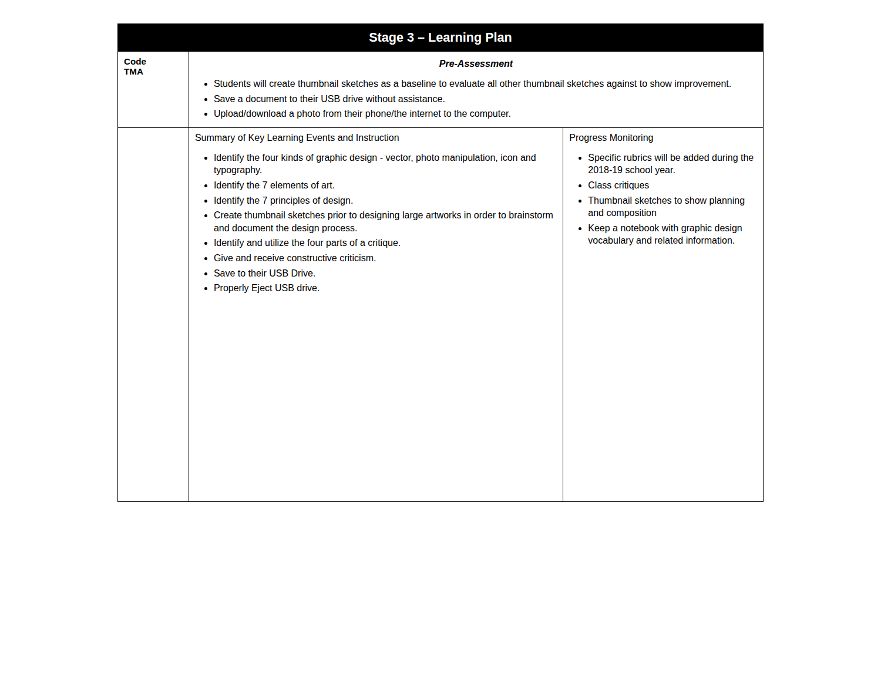| Stage 3 – Learning Plan |
| --- |
| Code TMA | Pre-Assessment Students will create thumbnail sketches as a baseline to evaluate all other thumbnail sketches against to show improvement. Save a document to their USB drive without assistance. Upload/download a photo from their phone/the internet to the computer. |
| | Summary of Key Learning Events and Instruction Identify the four kinds of graphic design - vector, photo manipulation, icon and typography. Identify the 7 elements of art. Identify the 7 principles of design. Create thumbnail sketches prior to designing large artworks in order to brainstorm and document the design process. Identify and utilize the four parts of a critique. Give and receive constructive criticism. Save to their USB Drive. Properly Eject USB drive. | Progress Monitoring Specific rubrics will be added during the 2018-19 school year. Class critiques Thumbnail sketches to show planning and composition Keep a notebook with graphic design vocabulary and related information. |